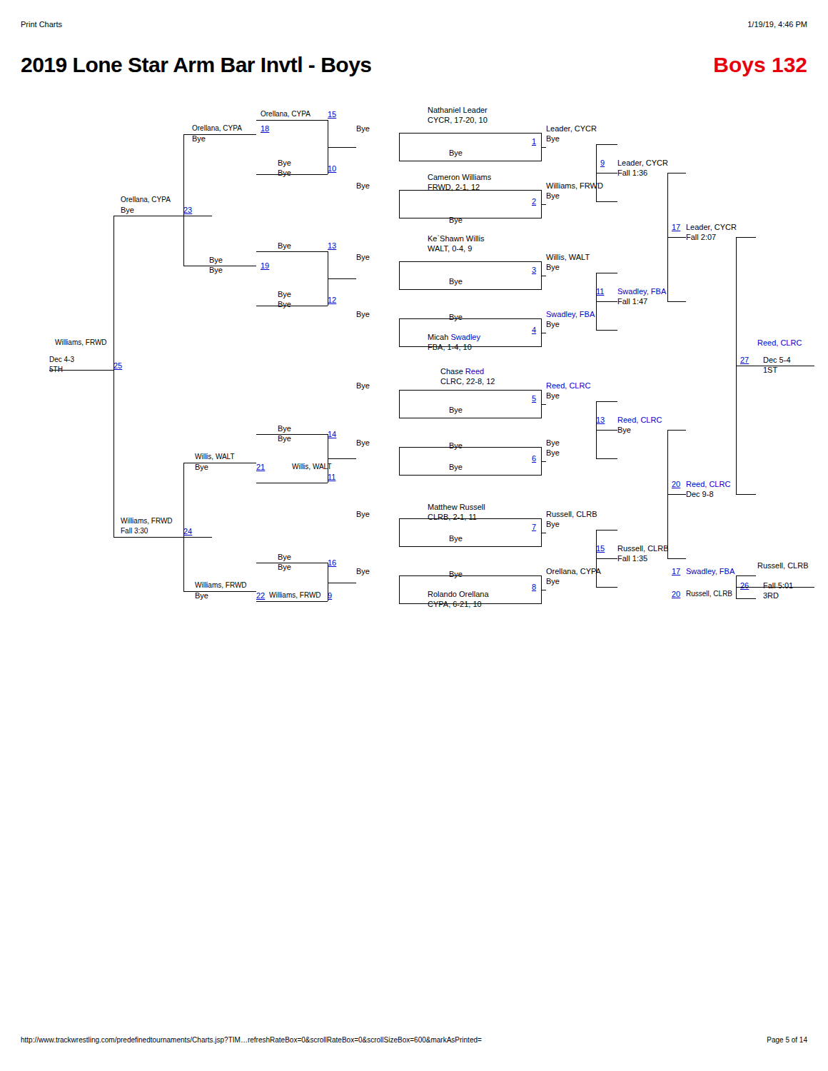Print Charts 1/19/19, 4:46 PM
2019 Lone Star Arm Bar Invtl - Boys
Boys 132
Nathaniel Leader
CYCR, 17-20, 10
Bye
1
Cameron Williams
FRWD, 2-1, 12
Bye
2
Ke`Shawn Willis
WALT, 0-4, 9
Bye
3
Bye
Micah Swadley
FBA, 1-4, 10
4
Chase Reed
CLRC, 22-8, 12
Bye
5
Bye
Bye
6
Matthew Russell
CLRB, 2-1, 11
Bye
7
Bye
Rolando Orellana
CYPA, 6-21, 10
8
Bye
Bye
Bye
Bye
Bye
Bye
Bye
Bye
Orellana, CYPA
15
Orellana, CYPA
18
Bye
Bye
Bye
10
Orellana, CYPA
23
Bye
Bye
13
Bye
Bye
19
Bye
Bye
12
Williams, FRWD
Dec 4-3
5TH
25
Bye
Bye
14
Willis, WALT
21
Bye
Willis, WALT
11
Williams, FRWD
Fall 3:30
24
Bye
Bye
16
Williams, FRWD
22
Bye
Williams, FRWD
9
Leader, CYCR
Bye
9
Williams, FRWD
Bye
Willis, WALT
Bye
11
Swadley, FBA
Bye
Reed, CLRC
Bye
13
Bye
Bye
Russell, CLRB
Bye
15
Orellana, CYPA
Bye
Leader, CYCR
Fall 1:36
17
Swadley, FBA
Fall 1:47
Reed, CLRC
Bye
20
Russell, CLRB
Fall 1:35
Leader, CYCR
Fall 2:07
Reed, CLRC
Dec 9-8
Reed, CLRC
27
Dec 5-4
1ST
17
Swadley, FBA
20
Russell, CLRB
Russell, CLRB
26
Fall 5:01
3RD
http://www.trackwrestling.com/predefinedtournaments/Charts.jsp?TIM…refreshRateBox=0&scrollRateBox=0&scrollSizeBox=600&markAsPrinted= Page 5 of 14